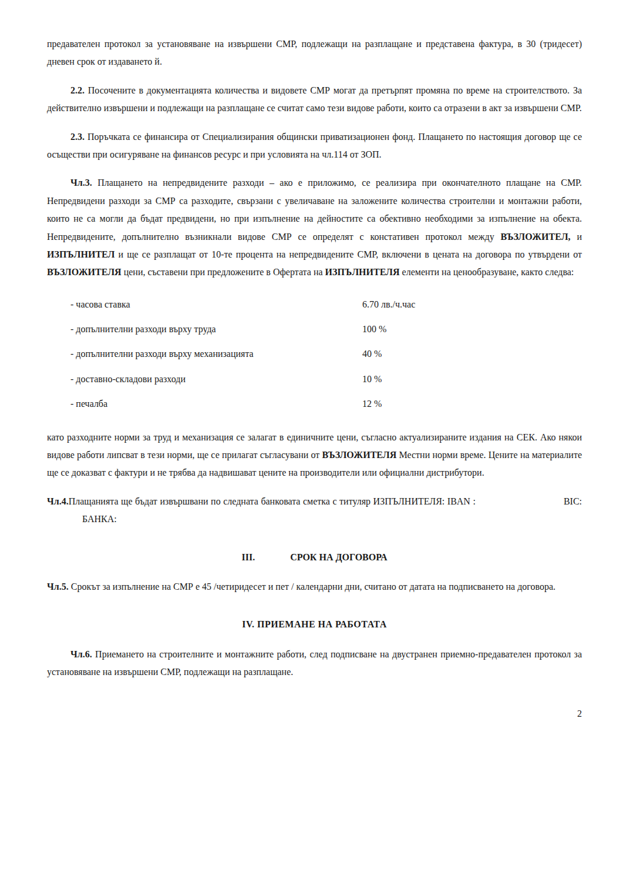предавателен протокол за установяване на извършени СМР, подлежащи на разплащане и представена фактура, в 30 (тридесет) дневен срок от издаването й.
2.2. Посочените в документацията количества и видовете СМР могат да претърпят промяна по време на строителството. За действително извършени и подлежащи на разплащане се считат само тези видове работи, които са отразени в акт за извършени СМР.
2.3. Поръчката се финансира от Специализирания общински приватизационен фонд. Плащането по настоящия договор ще се осъществи при осигуряване на финансов ресурс и при условията на чл.114 от ЗОП.
Чл.3. Плащането на непредвидените разходи – ако е приложимо, се реализира при окончателното плащане на СМР. Непредвидени разходи за СМР са разходите, свързани с увеличаване на заложените количества строителни и монтажни работи, които не са могли да бъдат предвидени, но при изпълнение на дейностите са обективно необходими за изпълнение на обекта. Непредвидените, допълнително възникнали видове СМР се определят с констативен протокол между ВЪЗЛОЖИТЕЛ, и ИЗПЪЛНИТЕЛ и ще се разплащат от 10-те процента на непредвидените СМР, включени в цената на договора по утвърдени от ВЪЗЛОЖИТЕЛЯ цени, съставени при предложените в Офертата на ИЗПЪЛНИТЕЛЯ елементи на ценообразуване, както следва:
| - часова ставка | 6.70 лв./ч.час |
| - допълнителни разходи върху труда | 100 % |
| - допълнителни разходи върху механизацията | 40 % |
| - доставно-складови разходи | 10 % |
| - печалба | 12 % |
като разходните норми за труд и механизация се залагат в единичните цени, съгласно актуализираните издания на СЕК. Ако някои видове работи липсват в тези норми, ще се прилагат съгласувани от ВЪЗЛОЖИТЕЛЯ Местни норми време. Цените на материалите ще се доказват с фактури и не трябва да надвишават цените на производители или официални дистрибутори.
Чл.4. Плащанията ще бъдат извършвани по следната банковата сметка с титуляр ИЗПЪЛНИТЕЛЯ: IBAN : BIC: БАНКА:
III. СРОК НА ДОГОВОРА
Чл.5. Срокът за изпълнение на СМР е 45 /четиридесет и пет / календарни дни, считано от датата на подписването на договора.
IV. ПРИЕМАНЕ НА РАБОТАТА
Чл.6. Приемането на строителните и монтажните работи, след подписване на двустранен приемно-предавателен протокол за установяване на извършени СМР, подлежащи на разплащане.
2